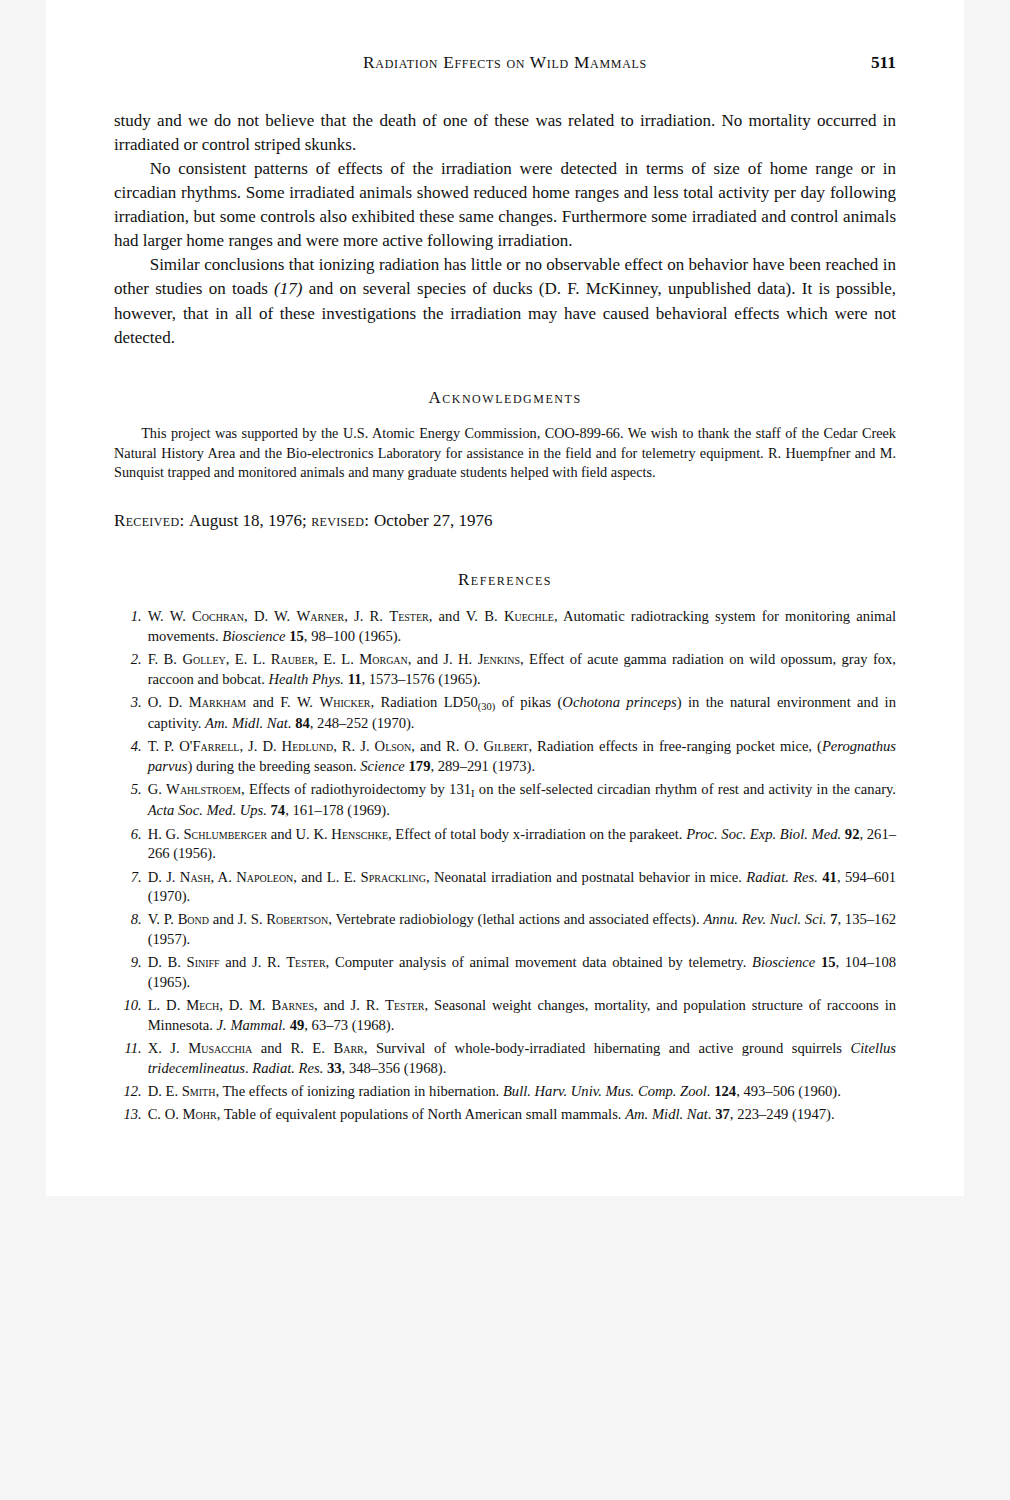Radiation Effects on Wild Mammals 511
study and we do not believe that the death of one of these was related to irradiation. No mortality occurred in irradiated or control striped skunks.
No consistent patterns of effects of the irradiation were detected in terms of size of home range or in circadian rhythms. Some irradiated animals showed reduced home ranges and less total activity per day following irradiation, but some controls also exhibited these same changes. Furthermore some irradiated and control animals had larger home ranges and were more active following irradiation.
Similar conclusions that ionizing radiation has little or no observable effect on behavior have been reached in other studies on toads (17) and on several species of ducks (D. F. McKinney, unpublished data). It is possible, however, that in all of these investigations the irradiation may have caused behavioral effects which were not detected.
Acknowledgments
This project was supported by the U.S. Atomic Energy Commission, COO-899-66. We wish to thank the staff of the Cedar Creek Natural History Area and the Bio-electronics Laboratory for assistance in the field and for telemetry equipment. R. Huempfner and M. Sunquist trapped and monitored animals and many graduate students helped with field aspects.
Received: August 18, 1976; revised: October 27, 1976
References
1. W. W. Cochran, D. W. Warner, J. R. Tester, and V. B. Kuechle, Automatic radiotracking system for monitoring animal movements. Bioscience 15, 98–100 (1965).
2. F. B. Golley, E. L. Rauber, E. L. Morgan, and J. H. Jenkins, Effect of acute gamma radiation on wild opossum, gray fox, raccoon and bobcat. Health Phys. 11, 1573–1576 (1965).
3. O. D. Markham and F. W. Whicker, Radiation LD50(30) of pikas (Ochotona princeps) in the natural environment and in captivity. Am. Midl. Nat. 84, 248–252 (1970).
4. T. P. O'Farrell, J. D. Hedlund, R. J. Olson, and R. O. Gilbert, Radiation effects in free-ranging pocket mice, (Perognathus parvus) during the breeding season. Science 179, 289–291 (1973).
5. G. Wahlstroem, Effects of radiothyroidectomy by 131I on the self-selected circadian rhythm of rest and activity in the canary. Acta Soc. Med. Ups. 74, 161–178 (1969).
6. H. G. Schlumberger and U. K. Henschke, Effect of total body x-irradiation on the parakeet. Proc. Soc. Exp. Biol. Med. 92, 261–266 (1956).
7. D. J. Nash, A. Napoleon, and L. E. Sprackling, Neonatal irradiation and postnatal behavior in mice. Radiat. Res. 41, 594–601 (1970).
8. V. P. Bond and J. S. Robertson, Vertebrate radiobiology (lethal actions and associated effects). Annu. Rev. Nucl. Sci. 7, 135–162 (1957).
9. D. B. Siniff and J. R. Tester, Computer analysis of animal movement data obtained by telemetry. Bioscience 15, 104–108 (1965).
10. L. D. Mech, D. M. Barnes, and J. R. Tester, Seasonal weight changes, mortality, and population structure of raccoons in Minnesota. J. Mammal. 49, 63–73 (1968).
11. X. J. Musacchia and R. E. Barr, Survival of whole-body-irradiated hibernating and active ground squirrels Citellus tridecemlineatus. Radiat. Res. 33, 348–356 (1968).
12. D. E. Smith, The effects of ionizing radiation in hibernation. Bull. Harv. Univ. Mus. Comp. Zool. 124, 493–506 (1960).
13. C. O. Mohr, Table of equivalent populations of North American small mammals. Am. Midl. Nat. 37, 223–249 (1947).